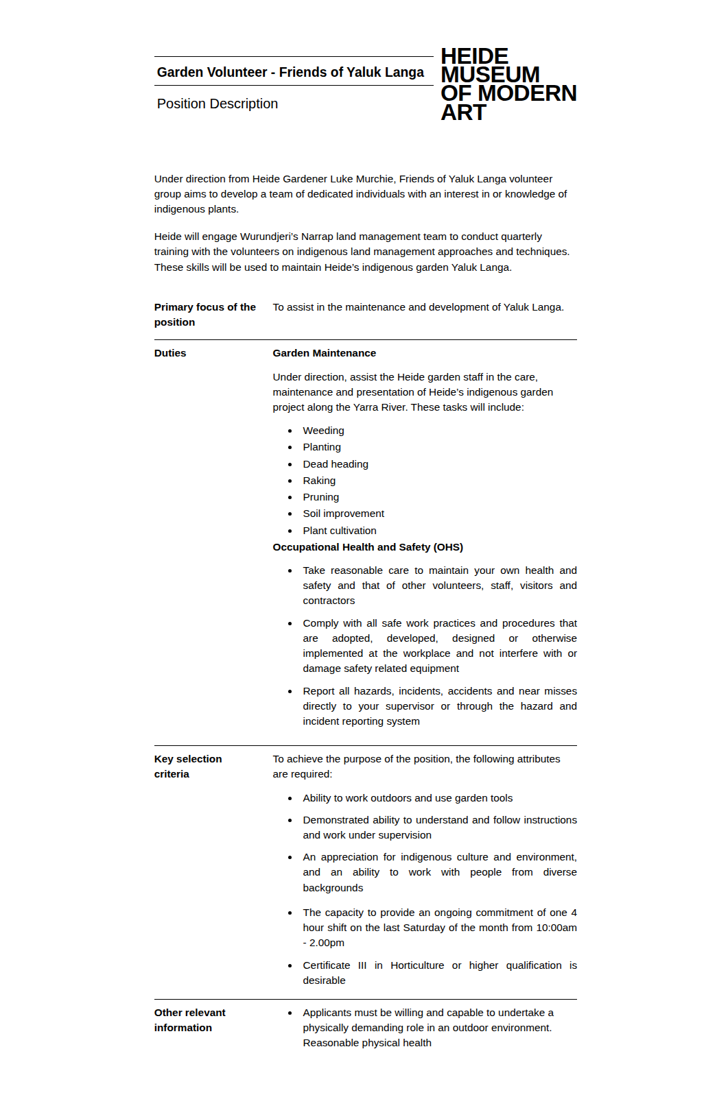HEIDE MUSEUM OF MODERN ART
Garden Volunteer - Friends of Yaluk Langa
Position Description
Under direction from Heide Gardener Luke Murchie, Friends of Yaluk Langa volunteer group aims to develop a team of dedicated individuals with an interest in or knowledge of indigenous plants.
Heide will engage Wurundjeri’s Narrap land management team to conduct quarterly training with the volunteers on indigenous land management approaches and techniques. These skills will be used to maintain Heide’s indigenous garden Yaluk Langa.
| Primary focus of the position | To assist in the maintenance and development of Yaluk Langa. |
| Duties | Garden Maintenance Under direction, assist the Heide garden staff in the care, maintenance and presentation of Heide’s indigenous garden project along the Yarra River. These tasks will include: Weeding Planting Dead heading Raking Pruning Soil improvement Plant cultivation Occupational Health and Safety (OHS) Take reasonable care to maintain your own health and safety and that of other volunteers, staff, visitors and contractors Comply with all safe work practices and procedures that are adopted, developed, designed or otherwise implemented at the workplace and not interfere with or damage safety related equipment Report all hazards, incidents, accidents and near misses directly to your supervisor or through the hazard and incident reporting system |
| Key selection criteria | To achieve the purpose of the position, the following attributes are required: Ability to work outdoors and use garden tools Demonstrated ability to understand and follow instructions and work under supervision An appreciation for indigenous culture and environment, and an ability to work with people from diverse backgrounds The capacity to provide an ongoing commitment of one 4 hour shift on the last Saturday of the month from 10:00am - 2.00pm Certificate III in Horticulture or higher qualification is desirable |
| Other relevant information | Applicants must be willing and capable to undertake a physically demanding role in an outdoor environment. Reasonable physical health |